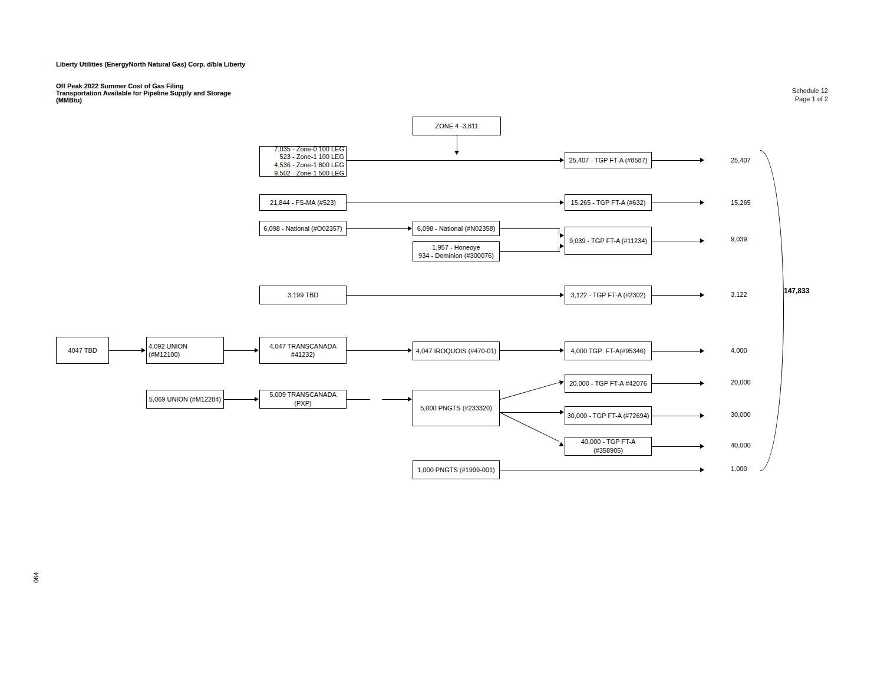Liberty Utilities (EnergyNorth Natural Gas) Corp. d/b/a Liberty
Off Peak 2022 Summer Cost of Gas Filing
Transportation Available for Pipeline Supply and Storage
(MMBtu)
Schedule 12
Page 1 of 2
ZONE 4 -3,811
7,035 - Zone-0 100 LEG
523 - Zone-1 100 LEG
4,536 - Zone-1 800 LEG
9,502 - Zone-1 500 LEG
25,407 - TGP FT-A (#8587)
25,407
21,844 - FS-MA (#523)
15,265 - TGP FT-A (#632)
15,265
6,098 - National (#O02357)
6,098 - National (#N02358)
1,957 - Honeoye
934 - Dominion (#300076)
9,039 - TGP FT-A (#11234)
9,039
3,199 TBD
3,122 - TGP FT-A (#2302)
3,122
147,833
4047 TBD
4,092 UNION
(#M12100)
4,047 TRANSCANADA
#41232)
4,047 IROQUOIS (#470-01)
4,000 TGP FT-A(#95346)
4,000
5,069 UNION (#M12284)
5,009 TRANSCANADA (PXP)
5,000 PNGTS (#233320)
20,000 - TGP FT-A #42076
20,000
30,000 - TGP FT-A (#72694)
30,000
40,000 - TGP FT-A (#358905)
40,000
1,000 PNGTS (#1999-001)
1,000
064